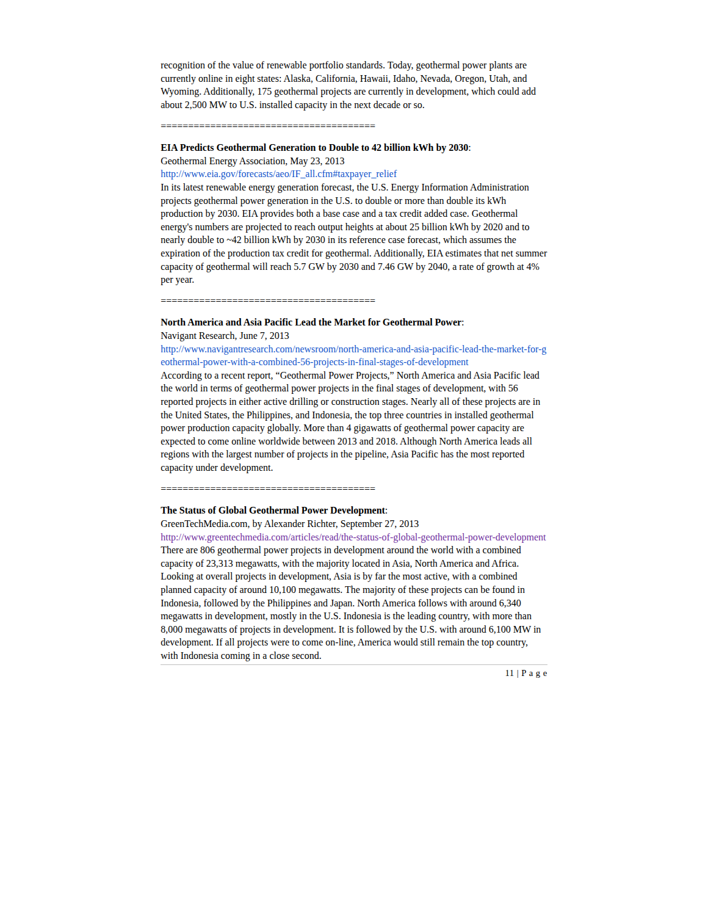recognition of the value of renewable portfolio standards. Today, geothermal power plants are currently online in eight states: Alaska, California, Hawaii, Idaho, Nevada, Oregon, Utah, and Wyoming. Additionally, 175 geothermal projects are currently in development, which could add about 2,500 MW to U.S. installed capacity in the next decade or so.
=======================================
EIA Predicts Geothermal Generation to Double to 42 billion kWh by 2030:
Geothermal Energy Association, May 23, 2013
http://www.eia.gov/forecasts/aeo/IF_all.cfm#taxpayer_relief
In its latest renewable energy generation forecast, the U.S. Energy Information Administration projects geothermal power generation in the U.S. to double or more than double its kWh production by 2030. EIA provides both a base case and a tax credit added case. Geothermal energy's numbers are projected to reach output heights at about 25 billion kWh by 2020 and to nearly double to ~42 billion kWh by 2030 in its reference case forecast, which assumes the expiration of the production tax credit for geothermal. Additionally, EIA estimates that net summer capacity of geothermal will reach 5.7 GW by 2030 and 7.46 GW by 2040, a rate of growth at 4% per year.
=======================================
North America and Asia Pacific Lead the Market for Geothermal Power:
Navigant Research, June 7, 2013
http://www.navigantresearch.com/newsroom/north-america-and-asia-pacific-lead-the-market-for-geothermal-power-with-a-combined-56-projects-in-final-stages-of-development
According to a recent report, “Geothermal Power Projects,” North America and Asia Pacific lead the world in terms of geothermal power projects in the final stages of development, with 56 reported projects in either active drilling or construction stages. Nearly all of these projects are in the United States, the Philippines, and Indonesia, the top three countries in installed geothermal power production capacity globally. More than 4 gigawatts of geothermal power capacity are expected to come online worldwide between 2013 and 2018. Although North America leads all regions with the largest number of projects in the pipeline, Asia Pacific has the most reported capacity under development.
=======================================
The Status of Global Geothermal Power Development:
GreenTechMedia.com, by Alexander Richter, September 27, 2013
http://www.greentechmedia.com/articles/read/the-status-of-global-geothermal-power-development
There are 806 geothermal power projects in development around the world with a combined capacity of 23,313 megawatts, with the majority located in Asia, North America and Africa. Looking at overall projects in development, Asia is by far the most active, with a combined planned capacity of around 10,100 megawatts. The majority of these projects can be found in Indonesia, followed by the Philippines and Japan. North America follows with around 6,340 megawatts in development, mostly in the U.S. Indonesia is the leading country, with more than 8,000 megawatts of projects in development. It is followed by the U.S. with around 6,100 MW in development. If all projects were to come on-line, America would still remain the top country, with Indonesia coming in a close second.
11 | P a g e